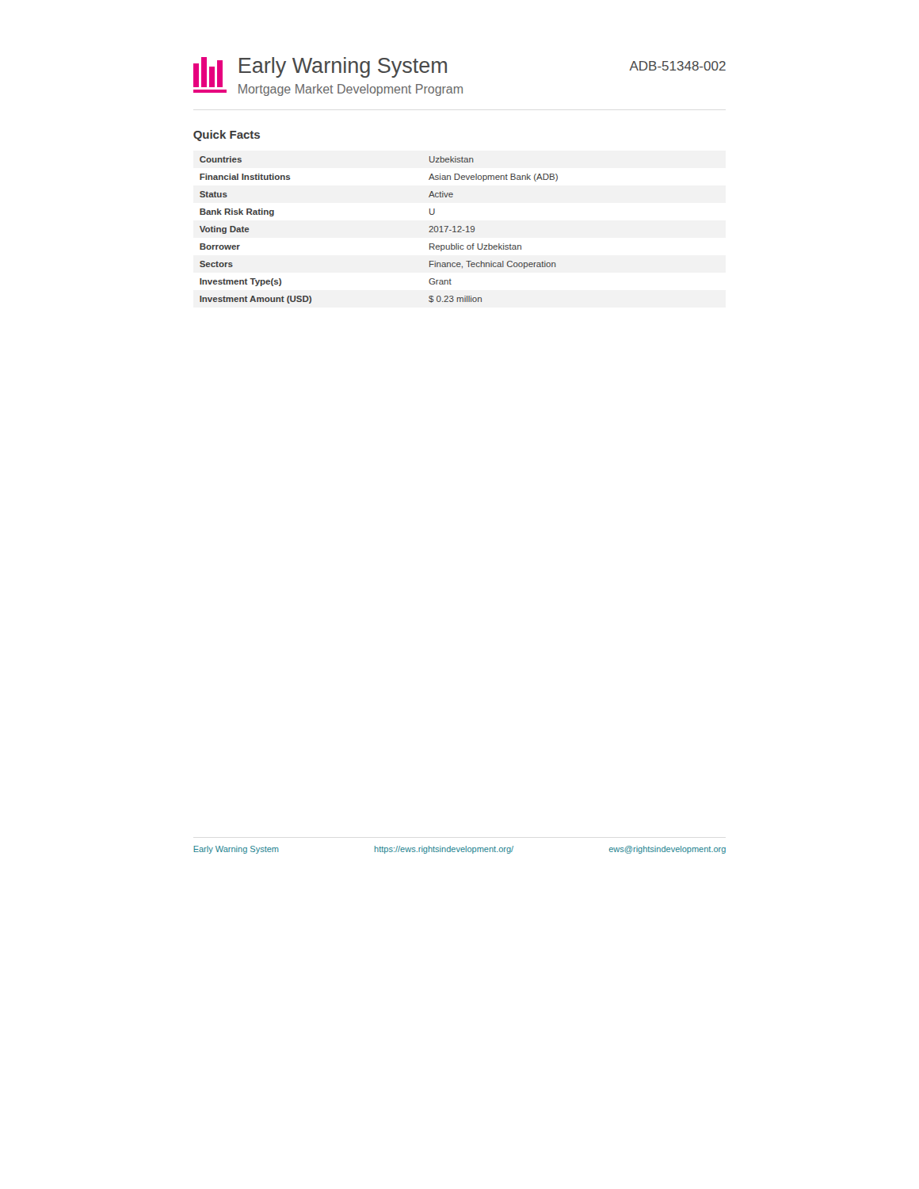Early Warning System
Mortgage Market Development Program
ADB-51348-002
Quick Facts
| Countries | Uzbekistan |
| Financial Institutions | Asian Development Bank (ADB) |
| Status | Active |
| Bank Risk Rating | U |
| Voting Date | 2017-12-19 |
| Borrower | Republic of Uzbekistan |
| Sectors | Finance, Technical Cooperation |
| Investment Type(s) | Grant |
| Investment Amount (USD) | $ 0.23 million |
Early Warning System
https://ews.rightsindevelopment.org/
ews@rightsindevelopment.org